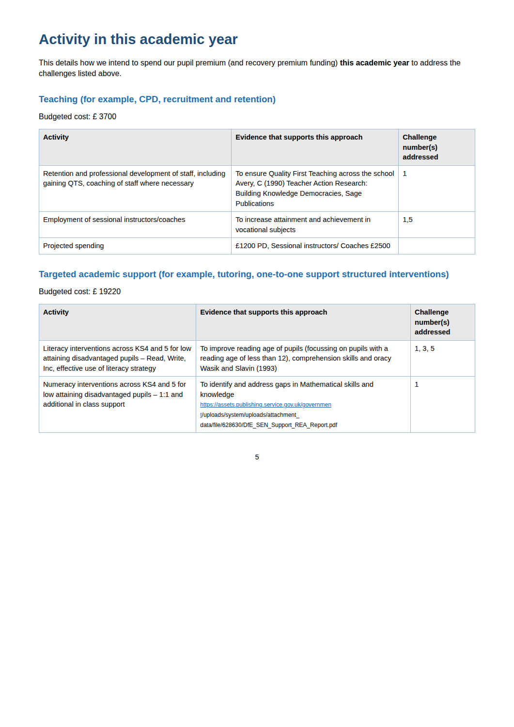Activity in this academic year
This details how we intend to spend our pupil premium (and recovery premium funding) this academic year to address the challenges listed above.
Teaching (for example, CPD, recruitment and retention)
Budgeted cost: £ 3700
| Activity | Evidence that supports this approach | Challenge number(s) addressed |
| --- | --- | --- |
| Retention and professional development of staff, including gaining QTS, coaching of staff where necessary | To ensure Quality First Teaching across the school Avery, C (1990) Teacher Action Research: Building Knowledge Democracies, Sage Publications | 1 |
| Employment of sessional instructors/coaches | To increase attainment and achievement in vocational subjects | 1,5 |
| Projected spending | £1200 PD, Sessional instructors/ Coaches £2500 | |
Targeted academic support (for example, tutoring, one-to-one support structured interventions)
Budgeted cost: £ 19220
| Activity | Evidence that supports this approach | Challenge number(s) addressed |
| --- | --- | --- |
| Literacy interventions across KS4 and 5 for low attaining disadvantaged pupils – Read, Write, Inc, effective use of literacy strategy | To improve reading age of pupils (focussing on pupils with a reading age of less than 12), comprehension skills and oracy Wasik and Slavin (1993) | 1, 3, 5 |
| Numeracy interventions across KS4 and 5 for low attaining disadvantaged pupils – 1:1 and additional in class support | To identify and address gaps in Mathematical skills and knowledge https://assets.publishing.service.gov.uk/government /uploads/system/uploads/attachment_ data/file/628630/DfE_SEN_Support_REA_Report.pdf | 1 |
5